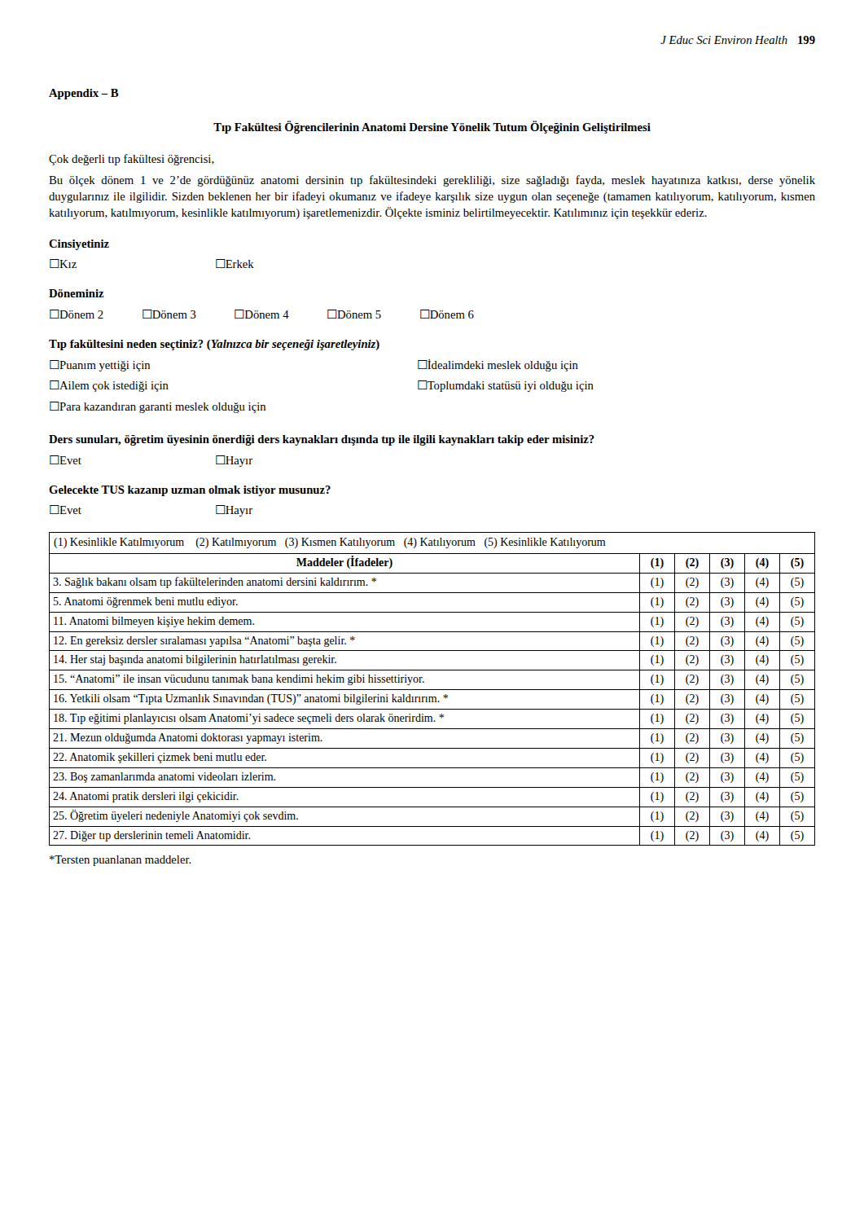J Educ Sci Environ Health 199
Appendix – B
Tıp Fakültesi Öğrencilerinin Anatomi Dersine Yönelik Tutum Ölçeğinin Geliştirilmesi
Çok değerli tıp fakültesi öğrencisi,
Bu ölçek dönem 1 ve 2’de gördüğünüz anatomi dersinin tıp fakültesindeki gerekliliği, size sağladığı fayda, meslek hayatınıza katkısı, derse yönelik duygularınız ile ilgilidir. Sizden beklenen her bir ifadeyi okumanız ve ifadeye karşılık size uygun olan seçeneğe (tamamen katılıyorum, katılıyorum, kısmen katılıyorum, katılmıyorum, kesinlikle katılmıyorum) işaretlemenizdir. Ölçekte isminiz belirtilmeyecektir. Katılımınız için teşekkür ederiz.
Cinsiyetiniz
☐Kız ☐Erkek
Döneminiz
☐Dönem 2 ☐Dönem 3 ☐Dönem 4 ☐Dönem 5 ☐Dönem 6
Tıp fakültesini neden seçtiniz? (Yalnızca bir seçeneği işaretleyiniz)
| ☐ Puanım yettiği için | ☐ İdealimdeki meslek olduğu için |
| ☐ Ailem çok istediği için | ☐ Toplumdaki statüsü iyi olduğu için |
| ☐ Para kazandıran garanti meslek olduğu için |
Ders sunuları, öğretim üyesinin önerdiği ders kaynakları dışında tıp ile ilgili kaynakları takip eder misiniz?
☐Evet ☐Hayır
Gelecekte TUS kazanıp uzman olmak istiyor musunuz?
☐Evet ☐Hayır
| (1) Kesinlikle Katılmıyorum (2) Katılmıyorum (3) Kısmen Katılıyorum (4) Katılıyorum (5) Kesinlikle Katılıyorum |
| Maddeler (İfadeler) | (1) | (2) | (3) | (4) | (5) |
| 3. Sağlık bakanı olsam tıp fakültelerinden anatomi dersini kaldırırım. * | (1) | (2) | (3) | (4) | (5) |
| 5. Anatomi öğrenmek beni mutlu ediyor. | (1) | (2) | (3) | (4) | (5) |
| 11. Anatomi bilmeyen kişiye hekim demem. | (1) | (2) | (3) | (4) | (5) |
| 12. En gereksiz dersler sıralaması yapılsa “Anatomi” başta gelir. * | (1) | (2) | (3) | (4) | (5) |
| 14. Her staj başında anatomi bilgilerinin hatırlatılması gerekir. | (1) | (2) | (3) | (4) | (5) |
| 15. “Anatomi” ile insan vücudunu tanımak bana kendimi hekim gibi hissettiriyor. | (1) | (2) | (3) | (4) | (5) |
| 16. Yetkili olsam “Tıpta Uzmanlık Sınavından (TUS)” anatomi bilgilerini kaldırırım. * | (1) | (2) | (3) | (4) | (5) |
| 18. Tıp eğitimi planlayıcısı olsam Anatomi’yi sadece seçmeli ders olarak önerirdim. * | (1) | (2) | (3) | (4) | (5) |
| 21. Mezun olduğumda Anatomi doktorası yapmayı isterim. | (1) | (2) | (3) | (4) | (5) |
| 22. Anatomik şekilleri çizmek beni mutlu eder. | (1) | (2) | (3) | (4) | (5) |
| 23. Boş zamanlarımda anatomi videoları izlerim. | (1) | (2) | (3) | (4) | (5) |
| 24. Anatomi pratik dersleri ilgi çekicidir. | (1) | (2) | (3) | (4) | (5) |
| 25. Öğretim üyeleri nedeniyle Anatomiyi çok sevdim. | (1) | (2) | (3) | (4) | (5) |
| 27. Diğer tıp derslerinin temeli Anatomidir. | (1) | (2) | (3) | (4) | (5) |
*Tersten puanlanan maddeler.